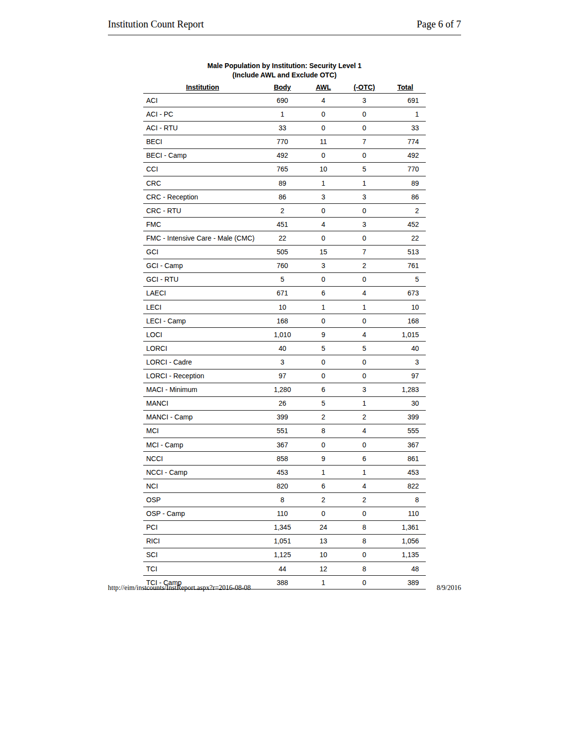Institution Count Report
Page 6 of 7
Male Population by Institution: Security Level 1
(Include AWL and Exclude OTC)
| Institution | Body | AWL | (-OTC) | Total |
| --- | --- | --- | --- | --- |
| ACI | 690 | 4 | 3 | 691 |
| ACI - PC | 1 | 0 | 0 | 1 |
| ACI - RTU | 33 | 0 | 0 | 33 |
| BECI | 770 | 11 | 7 | 774 |
| BECI - Camp | 492 | 0 | 0 | 492 |
| CCI | 765 | 10 | 5 | 770 |
| CRC | 89 | 1 | 1 | 89 |
| CRC - Reception | 86 | 3 | 3 | 86 |
| CRC - RTU | 2 | 0 | 0 | 2 |
| FMC | 451 | 4 | 3 | 452 |
| FMC - Intensive Care - Male (CMC) | 22 | 0 | 0 | 22 |
| GCI | 505 | 15 | 7 | 513 |
| GCI - Camp | 760 | 3 | 2 | 761 |
| GCI - RTU | 5 | 0 | 0 | 5 |
| LAECI | 671 | 6 | 4 | 673 |
| LECI | 10 | 1 | 1 | 10 |
| LECI - Camp | 168 | 0 | 0 | 168 |
| LOCI | 1,010 | 9 | 4 | 1,015 |
| LORCI | 40 | 5 | 5 | 40 |
| LORCI - Cadre | 3 | 0 | 0 | 3 |
| LORCI - Reception | 97 | 0 | 0 | 97 |
| MACI - Minimum | 1,280 | 6 | 3 | 1,283 |
| MANCI | 26 | 5 | 1 | 30 |
| MANCI - Camp | 399 | 2 | 2 | 399 |
| MCI | 551 | 8 | 4 | 555 |
| MCI - Camp | 367 | 0 | 0 | 367 |
| NCCI | 858 | 9 | 6 | 861 |
| NCCI - Camp | 453 | 1 | 1 | 453 |
| NCI | 820 | 6 | 4 | 822 |
| OSP | 8 | 2 | 2 | 8 |
| OSP - Camp | 110 | 0 | 0 | 110 |
| PCI | 1,345 | 24 | 8 | 1,361 |
| RICI | 1,051 | 13 | 8 | 1,056 |
| SCI | 1,125 | 10 | 0 | 1,135 |
| TCI | 44 | 12 | 8 | 48 |
| TCI - Camp | 388 | 1 | 0 | 389 |
http://eim/instcounts/InstReport.aspx?r=2016-08-08
8/9/2016